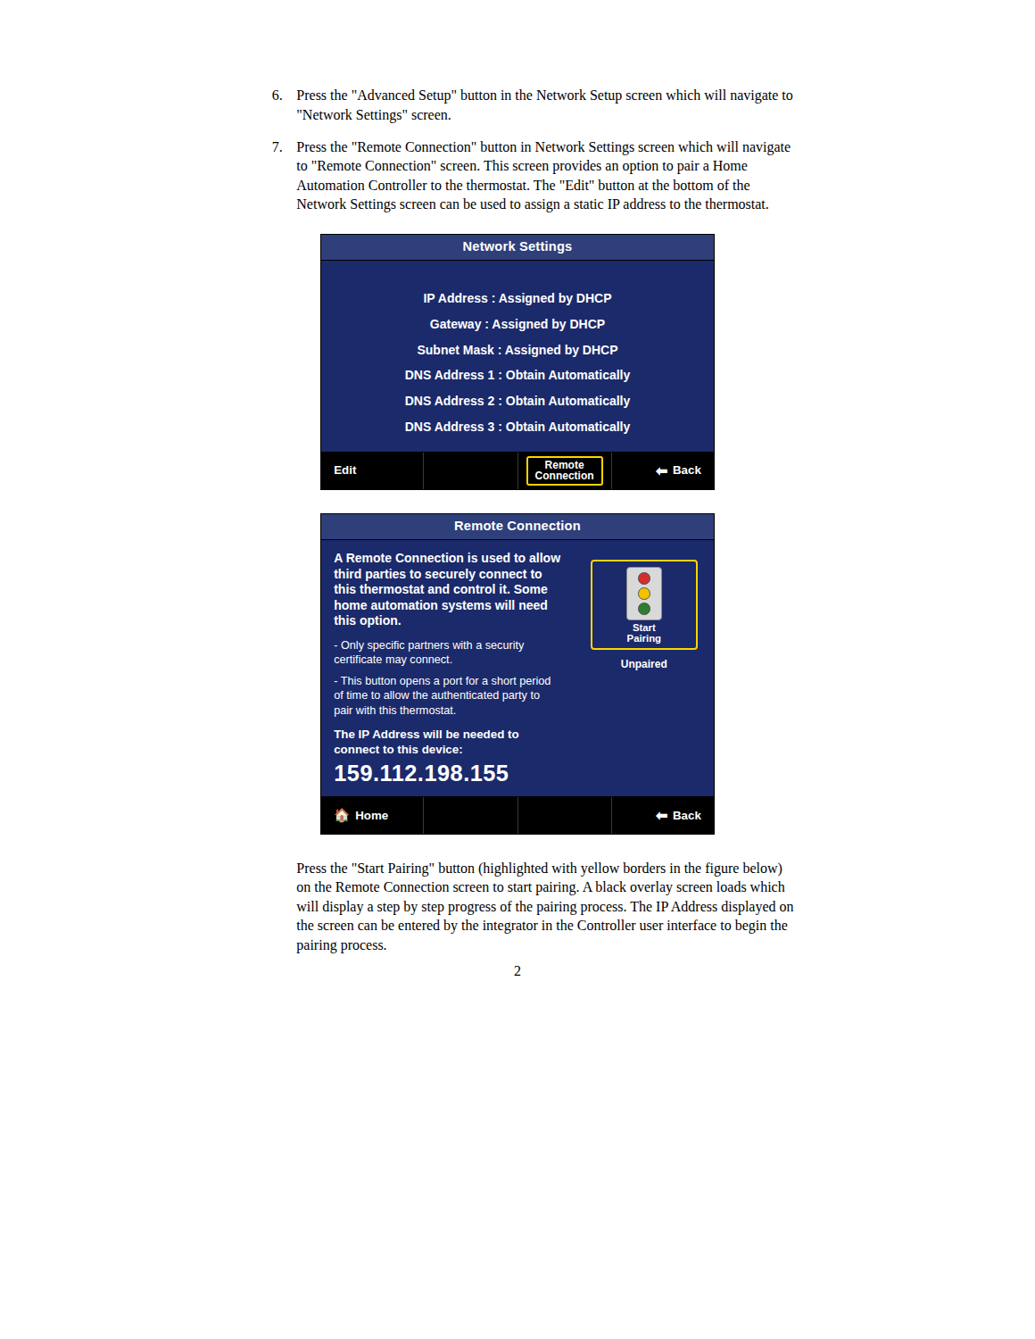Press the "Advanced Setup" button in the Network Setup screen which will navigate to "Network Settings" screen.
Press the "Remote Connection" button in Network Settings screen which will navigate to "Remote Connection" screen. This screen provides an option to pair a Home Automation Controller to the thermostat. The "Edit" button at the bottom of the Network Settings screen can be used to assign a static IP address to the thermostat.
Network Settings
IP Address : Assigned by DHCP
Gateway : Assigned by DHCP
Subnet Mask : Assigned by DHCP
DNS Address 1 : Obtain Automatically
DNS Address 2 : Obtain Automatically
DNS Address 3 : Obtain Automatically
Edit
Remote
Connection
⬅Back
Remote Connection
A Remote Connection is used to allow third parties to securely connect to this thermostat and control it. Some home automation systems will need this option.
- Only specific partners with a security certificate may connect.
- This button opens a port for a short period of time to allow the authenticated party to pair with this thermostat.
The IP Address will be needed to connect to this device:
159.112.198.155
Start
Pairing
Unpaired
🏠Home
⬅Back
Press the "Start Pairing" button (highlighted with yellow borders in the figure below) on the Remote Connection screen to start pairing. A black overlay screen loads which will display a step by step progress of the pairing process. The IP Address displayed on the screen can be entered by the integrator in the Controller user interface to begin the pairing process.
2